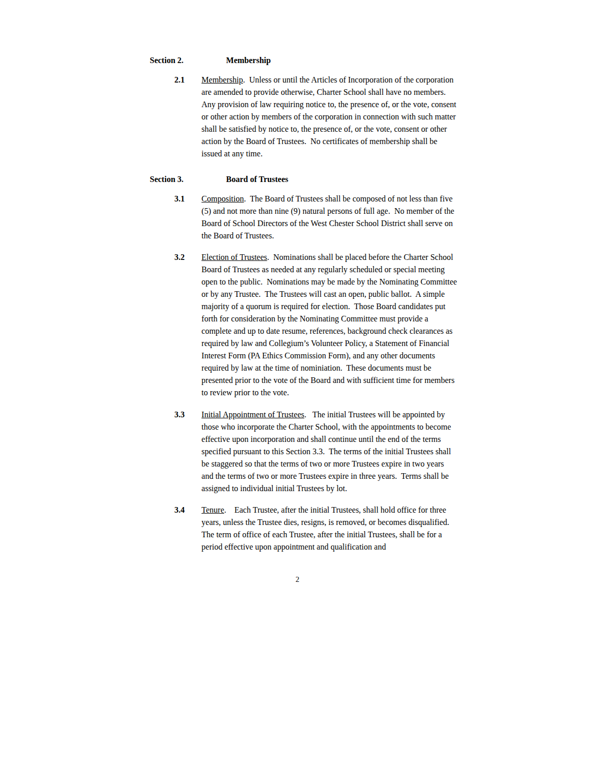Section 2. Membership
2.1 Membership. Unless or until the Articles of Incorporation of the corporation are amended to provide otherwise, Charter School shall have no members. Any provision of law requiring notice to, the presence of, or the vote, consent or other action by members of the corporation in connection with such matter shall be satisfied by notice to, the presence of, or the vote, consent or other action by the Board of Trustees. No certificates of membership shall be issued at any time.
Section 3. Board of Trustees
3.1 Composition. The Board of Trustees shall be composed of not less than five (5) and not more than nine (9) natural persons of full age. No member of the Board of School Directors of the West Chester School District shall serve on the Board of Trustees.
3.2 Election of Trustees. Nominations shall be placed before the Charter School Board of Trustees as needed at any regularly scheduled or special meeting open to the public. Nominations may be made by the Nominating Committee or by any Trustee. The Trustees will cast an open, public ballot. A simple majority of a quorum is required for election. Those Board candidates put forth for consideration by the Nominating Committee must provide a complete and up to date resume, references, background check clearances as required by law and Collegium’s Volunteer Policy, a Statement of Financial Interest Form (PA Ethics Commission Form), and any other documents required by law at the time of nominiation. These documents must be presented prior to the vote of the Board and with sufficient time for members to review prior to the vote.
3.3 Initial Appointment of Trustees. The initial Trustees will be appointed by those who incorporate the Charter School, with the appointments to become effective upon incorporation and shall continue until the end of the terms specified pursuant to this Section 3.3. The terms of the initial Trustees shall be staggered so that the terms of two or more Trustees expire in two years and the terms of two or more Trustees expire in three years. Terms shall be assigned to individual initial Trustees by lot.
3.4 Tenure. Each Trustee, after the initial Trustees, shall hold office for three years, unless the Trustee dies, resigns, is removed, or becomes disqualified. The term of office of each Trustee, after the initial Trustees, shall be for a period effective upon appointment and qualification and
2